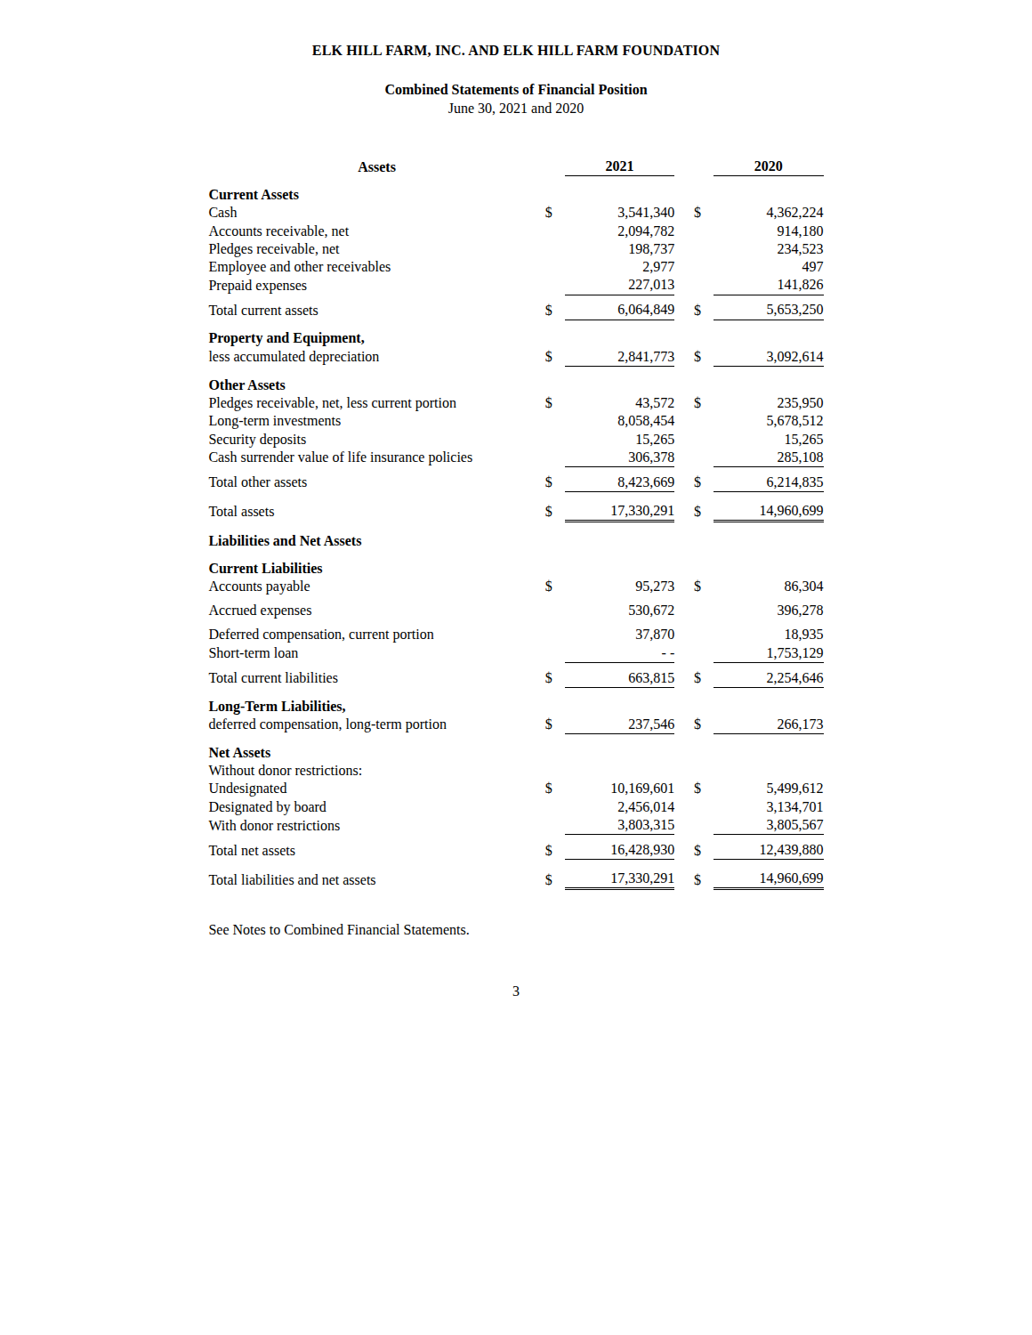ELK HILL FARM, INC. AND ELK HILL FARM FOUNDATION
Combined Statements of Financial Position
June 30, 2021 and 2020
| Assets | | 2021 | | | 2020 |
| Current Assets | | | | | |
| Cash | $ | 3,541,340 | | $ | 4,362,224 |
| Accounts receivable, net | | 2,094,782 | | | 914,180 |
| Pledges receivable, net | | 198,737 | | | 234,523 |
| Employee and other receivables | | 2,977 | | | 497 |
| Prepaid expenses | | 227,013 | | | 141,826 |
| Total current assets | $ | 6,064,849 | | $ | 5,653,250 |
| Property and Equipment, | | | | | |
| less accumulated depreciation | $ | 2,841,773 | | $ | 3,092,614 |
| Other Assets | | | | | |
| Pledges receivable, net, less current portion | $ | 43,572 | | $ | 235,950 |
| Long-term investments | | 8,058,454 | | | 5,678,512 |
| Security deposits | | 15,265 | | | 15,265 |
| Cash surrender value of life insurance policies | | 306,378 | | | 285,108 |
| Total other assets | $ | 8,423,669 | | $ | 6,214,835 |
| Total assets | $ | 17,330,291 | | $ | 14,960,699 |
| Liabilities and Net Assets | | | | | |
| Current Liabilities | | | | | |
| Accounts payable | $ | 95,273 | | $ | 86,304 |
| Accrued expenses | | 530,672 | | | 396,278 |
| Deferred compensation, current portion | | 37,870 | | | 18,935 |
| Short-term loan | | - - | | | 1,753,129 |
| Total current liabilities | $ | 663,815 | | $ | 2,254,646 |
| Long-Term Liabilities, | | | | | |
| deferred compensation, long-term portion | $ | 237,546 | | $ | 266,173 |
| Net Assets | | | | | |
| Without donor restrictions: | | | | | |
| Undesignated | $ | 10,169,601 | | $ | 5,499,612 |
| Designated by board | | 2,456,014 | | | 3,134,701 |
| With donor restrictions | | 3,803,315 | | | 3,805,567 |
| Total net assets | $ | 16,428,930 | | $ | 12,439,880 |
| Total liabilities and net assets | $ | 17,330,291 | | $ | 14,960,699 |
See Notes to Combined Financial Statements.
3